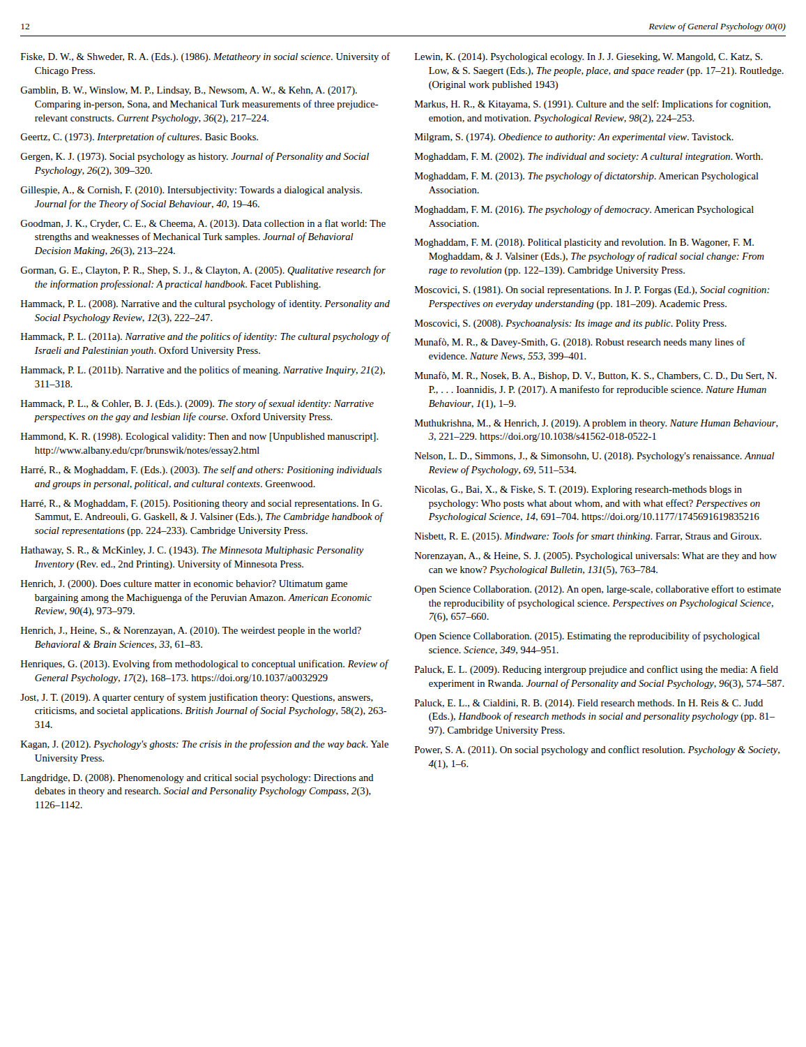12 Review of General Psychology 00(0)
Fiske, D. W., & Shweder, R. A. (Eds.). (1986). Metatheory in social science. University of Chicago Press.
Gamblin, B. W., Winslow, M. P., Lindsay, B., Newsom, A. W., & Kehn, A. (2017). Comparing in-person, Sona, and Mechanical Turk measurements of three prejudice-relevant constructs. Current Psychology, 36(2), 217–224.
Geertz, C. (1973). Interpretation of cultures. Basic Books.
Gergen, K. J. (1973). Social psychology as history. Journal of Personality and Social Psychology, 26(2), 309–320.
Gillespie, A., & Cornish, F. (2010). Intersubjectivity: Towards a dialogical analysis. Journal for the Theory of Social Behaviour, 40, 19–46.
Goodman, J. K., Cryder, C. E., & Cheema, A. (2013). Data collection in a flat world: The strengths and weaknesses of Mechanical Turk samples. Journal of Behavioral Decision Making, 26(3), 213–224.
Gorman, G. E., Clayton, P. R., Shep, S. J., & Clayton, A. (2005). Qualitative research for the information professional: A practical handbook. Facet Publishing.
Hammack, P. L. (2008). Narrative and the cultural psychology of identity. Personality and Social Psychology Review, 12(3), 222–247.
Hammack, P. L. (2011a). Narrative and the politics of identity: The cultural psychology of Israeli and Palestinian youth. Oxford University Press.
Hammack, P. L. (2011b). Narrative and the politics of meaning. Narrative Inquiry, 21(2), 311–318.
Hammack, P. L., & Cohler, B. J. (Eds.). (2009). The story of sexual identity: Narrative perspectives on the gay and lesbian life course. Oxford University Press.
Hammond, K. R. (1998). Ecological validity: Then and now [Unpublished manuscript]. http://www.albany.edu/cpr/brunswik/notes/essay2.html
Harré, R., & Moghaddam, F. (Eds.). (2003). The self and others: Positioning individuals and groups in personal, political, and cultural contexts. Greenwood.
Harré, R., & Moghaddam, F. (2015). Positioning theory and social representations. In G. Sammut, E. Andreouli, G. Gaskell, & J. Valsiner (Eds.), The Cambridge handbook of social representations (pp. 224–233). Cambridge University Press.
Hathaway, S. R., & McKinley, J. C. (1943). The Minnesota Multiphasic Personality Inventory (Rev. ed., 2nd Printing). University of Minnesota Press.
Henrich, J. (2000). Does culture matter in economic behavior? Ultimatum game bargaining among the Machiguenga of the Peruvian Amazon. American Economic Review, 90(4), 973–979.
Henrich, J., Heine, S., & Norenzayan, A. (2010). The weirdest people in the world? Behavioral & Brain Sciences, 33, 61–83.
Henriques, G. (2013). Evolving from methodological to conceptual unification. Review of General Psychology, 17(2), 168–173. https://doi.org/10.1037/a0032929
Jost, J. T. (2019). A quarter century of system justification theory: Questions, answers, criticisms, and societal applications. British Journal of Social Psychology, 58(2), 263-314.
Kagan, J. (2012). Psychology's ghosts: The crisis in the profession and the way back. Yale University Press.
Langdridge, D. (2008). Phenomenology and critical social psychology: Directions and debates in theory and research. Social and Personality Psychology Compass, 2(3), 1126–1142.
Lewin, K. (2014). Psychological ecology. In J. J. Gieseking, W. Mangold, C. Katz, S. Low, & S. Saegert (Eds.), The people, place, and space reader (pp. 17–21). Routledge. (Original work published 1943)
Markus, H. R., & Kitayama, S. (1991). Culture and the self: Implications for cognition, emotion, and motivation. Psychological Review, 98(2), 224–253.
Milgram, S. (1974). Obedience to authority: An experimental view. Tavistock.
Moghaddam, F. M. (2002). The individual and society: A cultural integration. Worth.
Moghaddam, F. M. (2013). The psychology of dictatorship. American Psychological Association.
Moghaddam, F. M. (2016). The psychology of democracy. American Psychological Association.
Moghaddam, F. M. (2018). Political plasticity and revolution. In B. Wagoner, F. M. Moghaddam, & J. Valsiner (Eds.), The psychology of radical social change: From rage to revolution (pp. 122–139). Cambridge University Press.
Moscovici, S. (1981). On social representations. In J. P. Forgas (Ed.), Social cognition: Perspectives on everyday understanding (pp. 181–209). Academic Press.
Moscovici, S. (2008). Psychoanalysis: Its image and its public. Polity Press.
Munafò, M. R., & Davey-Smith, G. (2018). Robust research needs many lines of evidence. Nature News, 553, 399–401.
Munafò, M. R., Nosek, B. A., Bishop, D. V., Button, K. S., Chambers, C. D., Du Sert, N. P., . . . Ioannidis, J. P. (2017). A manifesto for reproducible science. Nature Human Behaviour, 1(1), 1–9.
Muthukrishna, M., & Henrich, J. (2019). A problem in theory. Nature Human Behaviour, 3, 221–229. https://doi.org/10.1038/s41562-018-0522-1
Nelson, L. D., Simmons, J., & Simonsohn, U. (2018). Psychology's renaissance. Annual Review of Psychology, 69, 511–534.
Nicolas, G., Bai, X., & Fiske, S. T. (2019). Exploring research-methods blogs in psychology: Who posts what about whom, and with what effect? Perspectives on Psychological Science, 14, 691–704. https://doi.org/10.1177/1745691619835216
Nisbett, R. E. (2015). Mindware: Tools for smart thinking. Farrar, Straus and Giroux.
Norenzayan, A., & Heine, S. J. (2005). Psychological universals: What are they and how can we know? Psychological Bulletin, 131(5), 763–784.
Open Science Collaboration. (2012). An open, large-scale, collaborative effort to estimate the reproducibility of psychological science. Perspectives on Psychological Science, 7(6), 657–660.
Open Science Collaboration. (2015). Estimating the reproducibility of psychological science. Science, 349, 944–951.
Paluck, E. L. (2009). Reducing intergroup prejudice and conflict using the media: A field experiment in Rwanda. Journal of Personality and Social Psychology, 96(3), 574–587.
Paluck, E. L., & Cialdini, R. B. (2014). Field research methods. In H. Reis & C. Judd (Eds.), Handbook of research methods in social and personality psychology (pp. 81–97). Cambridge University Press.
Power, S. A. (2011). On social psychology and conflict resolution. Psychology & Society, 4(1), 1–6.